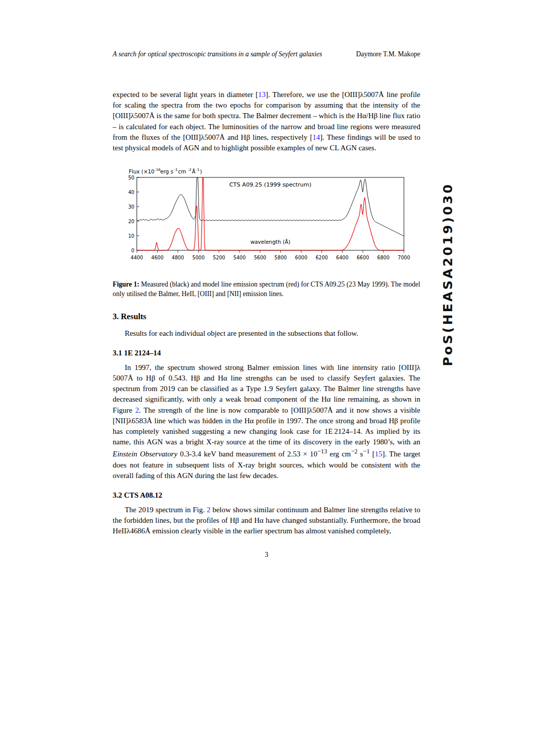A search for optical spectroscopic transitions in a sample of Seyfert galaxies
Daymore T.M. Makope
PoS(HEASA2019)030
expected to be several light years in diameter [13]. Therefore, we use the [OIII]λ5007Å line profile for scaling the spectra from the two epochs for comparison by assuming that the intensity of the [OIII]λ5007Å is the same for both spectra. The Balmer decrement – which is the Hα/Hβ line flux ratio – is calculated for each object. The luminosities of the narrow and broad line regions were measured from the fluxes of the [OIII]λ5007Å and Hβ lines, respectively [14]. These findings will be used to test physical models of AGN and to highlight possible examples of new CL AGN cases.
Flux (×10 -16 erg s -1 cm -2 Å -1 ) 50 40 30 20 10 0 4400 4600 4800 5000 5200 5400 5600 5800 6000 6200 6400 6600 6800 7000 CTS A09.25 (1999 spectrum) wavelength (Å)
Figure 1: Measured (black) and model line emission spectrum (red) for CTS A09.25 (23 May 1999). The model only utilised the Balmer, HeII, [OIII] and [NII] emission lines.
3. Results
Results for each individual object are presented in the subsections that follow.
3.1 1E 2124–14
In 1997, the spectrum showed strong Balmer emission lines with line intensity ratio [OIII]λ 5007Å to Hβ of 0.543. Hβ and Hα line strengths can be used to classify Seyfert galaxies. The spectrum from 2019 can be classified as a Type 1.9 Seyfert galaxy. The Balmer line strengths have decreased significantly, with only a weak broad component of the Hα line remaining, as shown in Figure 2. The strength of the line is now comparable to [OIII]λ5007Å and it now shows a visible [NII]λ6583Å line which was hidden in the Hα profile in 1997. The once strong and broad Hβ profile has completely vanished suggesting a new changing look case for 1E 2124–14. As implied by its name, this AGN was a bright X-ray source at the time of its discovery in the early 1980’s, with an Einstein Observatory 0.3-3.4 keV band measurement of 2.53 × 10−13 erg cm−2 s−1 [15]. The target does not feature in subsequent lists of X-ray bright sources, which would be consistent with the overall fading of this AGN during the last few decades.
3.2 CTS A08.12
The 2019 spectrum in Fig. 2 below shows similar continuum and Balmer line strengths relative to the forbidden lines, but the profiles of Hβ and Hα have changed substantially. Furthermore, the broad HeIIλ4686Å emission clearly visible in the earlier spectrum has almost vanished completely,
3